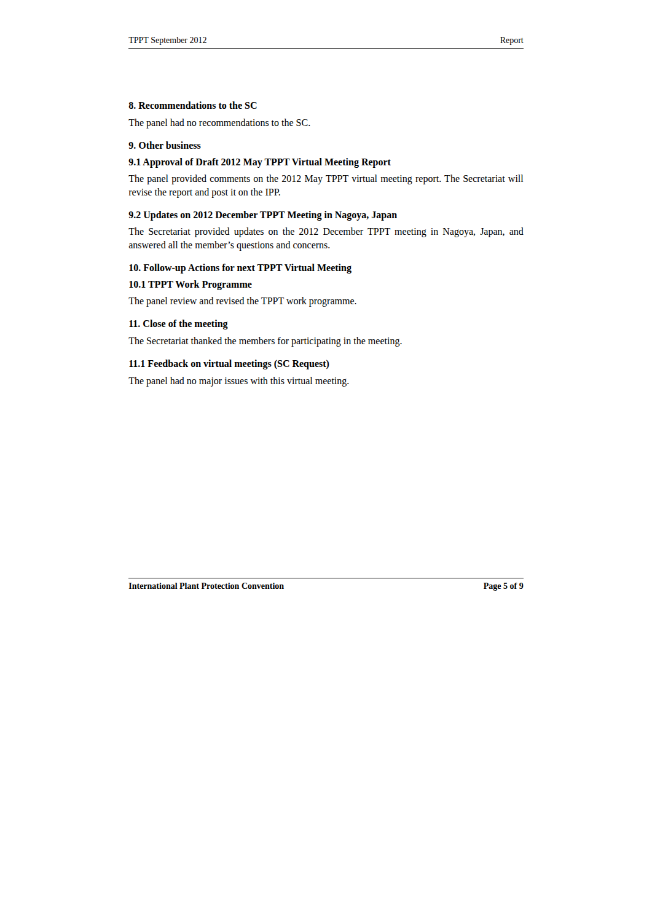TPPT September 2012
Report
8. Recommendations to the SC
The panel had no recommendations to the SC.
9. Other business
9.1 Approval of Draft 2012 May TPPT Virtual Meeting Report
The panel provided comments on the 2012 May TPPT virtual meeting report. The Secretariat will revise the report and post it on the IPP.
9.2 Updates on 2012 December TPPT Meeting in Nagoya, Japan
The Secretariat provided updates on the 2012 December TPPT meeting in Nagoya, Japan, and answered all the member’s questions and concerns.
10. Follow-up Actions for next TPPT Virtual Meeting
10.1 TPPT Work Programme
The panel review and revised the TPPT work programme.
11. Close of the meeting
The Secretariat thanked the members for participating in the meeting.
11.1 Feedback on virtual meetings (SC Request)
The panel had no major issues with this virtual meeting.
International Plant Protection Convention
Page 5 of 9